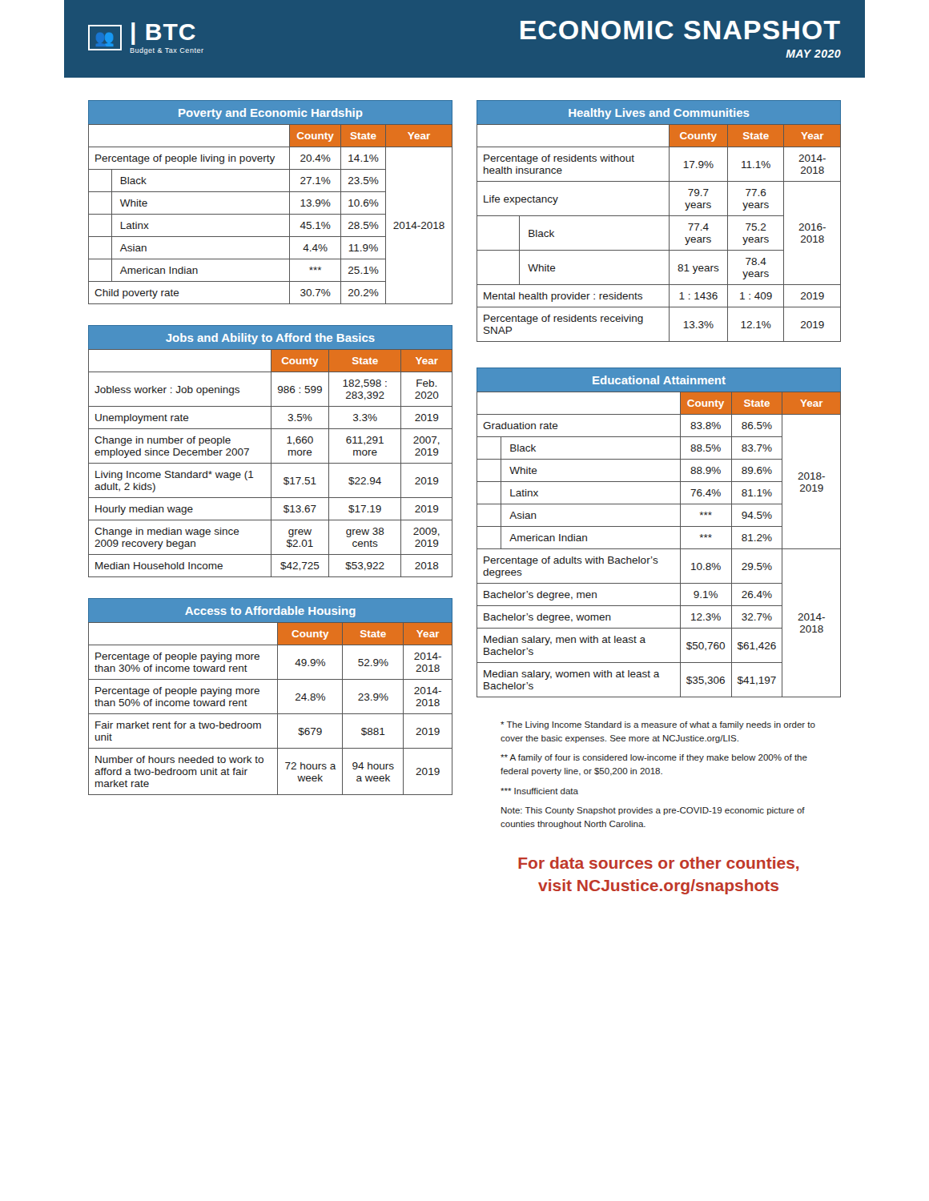👥
| BTC
Budget & Tax Center
ECONOMIC SNAPSHOT
MAY 2020
Poverty and Economic Hardship
| | County | State | Year |
| --- | --- | --- | --- |
| Percentage of people living in poverty | 20.4% | 14.1% | 2014-2018 |
| | Black | 27.1% | 23.5% |
| | White | 13.9% | 10.6% |
| | Latinx | 45.1% | 28.5% |
| | Asian | 4.4% | 11.9% |
| | American Indian | *** | 25.1% |
| Child poverty rate | 30.7% | 20.2% |
Jobs and Ability to Afford the Basics
| | County | State | Year |
| --- | --- | --- | --- |
| Jobless worker : Job openings | 986 : 599 | 182,598 : 283,392 | Feb. 2020 |
| Unemployment rate | 3.5% | 3.3% | 2019 |
| Change in number of people employed since December 2007 | 1,660 more | 611,291 more | 2007, 2019 |
| Living Income Standard* wage (1 adult, 2 kids) | $17.51 | $22.94 | 2019 |
| Hourly median wage | $13.67 | $17.19 | 2019 |
| Change in median wage since 2009 recovery began | grew $2.01 | grew 38 cents | 2009, 2019 |
| Median Household Income | $42,725 | $53,922 | 2018 |
Access to Affordable Housing
| | County | State | Year |
| --- | --- | --- | --- |
| Percentage of people paying more than 30% of income toward rent | 49.9% | 52.9% | 2014-2018 |
| Percentage of people paying more than 50% of income toward rent | 24.8% | 23.9% | 2014-2018 |
| Fair market rent for a two-bedroom unit | $679 | $881 | 2019 |
| Number of hours needed to work to afford a two-bedroom unit at fair market rate | 72 hours a week | 94 hours a week | 2019 |
Healthy Lives and Communities
| | County | State | Year |
| --- | --- | --- | --- |
| Percentage of residents without health insurance | 17.9% | 11.1% | 2014-2018 |
| Life expectancy | 79.7 years | 77.6 years | 2016-2018 |
| | Black | 77.4 years | 75.2 years |
| | White | 81 years | 78.4 years |
| Mental health provider : residents | 1 : 1436 | 1 : 409 | 2019 |
| Percentage of residents receiving SNAP | 13.3% | 12.1% | 2019 |
Educational Attainment
| | County | State | Year |
| --- | --- | --- | --- |
| Graduation rate | 83.8% | 86.5% | 2018-2019 |
| | Black | 88.5% | 83.7% |
| | White | 88.9% | 89.6% |
| | Latinx | 76.4% | 81.1% |
| | Asian | *** | 94.5% |
| | American Indian | *** | 81.2% |
| Percentage of adults with Bachelor’s degrees | 10.8% | 29.5% | 2014-2018 |
| Bachelor’s degree, men | 9.1% | 26.4% |
| Bachelor’s degree, women | 12.3% | 32.7% |
| Median salary, men with at least a Bachelor’s | $50,760 | $61,426 |
| Median salary, women with at least a Bachelor’s | $35,306 | $41,197 |
* The Living Income Standard is a measure of what a family needs in order to cover the basic expenses. See more at NCJustice.org/LIS.
** A family of four is considered low-income if they make below 200% of the federal poverty line, or $50,200 in 2018.
*** Insufficient data
Note: This County Snapshot provides a pre-COVID-19 economic picture of counties throughout North Carolina.
For data sources or other counties,
visit NCJustice.org/snapshots